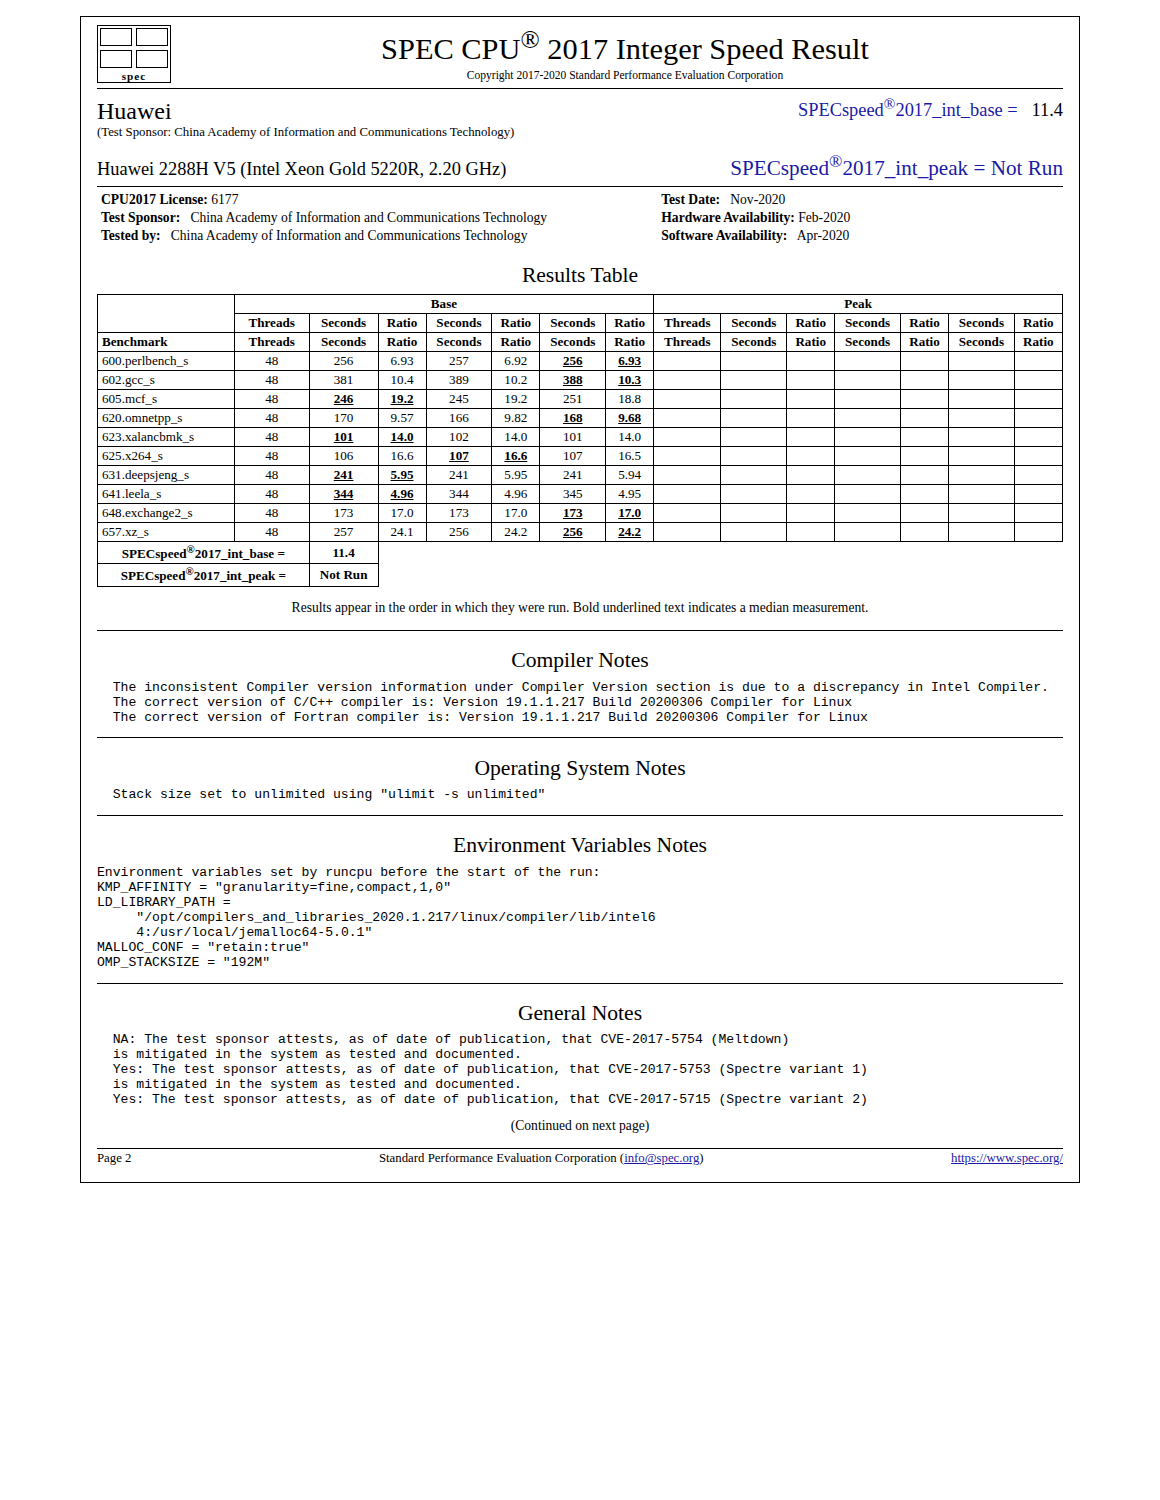spec
SPEC CPU® 2017 Integer Speed Result
Copyright 2017-2020 Standard Performance Evaluation Corporation
Huawei
(Test Sponsor: China Academy of Information and Communications Technology)
SPECspeed®2017_int_base = 11.4
Huawei 2288H V5 (Intel Xeon Gold 5220R, 2.20 GHz)
SPECspeed®2017_int_peak = Not Run
| CPU2017 License: 6177 | Test Date: Nov-2020 |
| Test Sponsor: China Academy of Information and Communications Technology | Hardware Availability: Feb-2020 |
| Tested by: China Academy of Information and Communications Technology | Software Availability: Apr-2020 |
Results Table
| | Base | Peak |
| --- | --- | --- |
| Threads | Seconds | Ratio | Seconds | Ratio | Seconds | Ratio | Threads | Seconds | Ratio | Seconds | Ratio | Seconds | Ratio |
| Benchmark | Threads | Seconds | Ratio | Seconds | Ratio | Seconds | Ratio | Threads | Seconds | Ratio | Seconds | Ratio | Seconds | Ratio |
| 600.perlbench_s | 48 | 256 | 6.93 | 257 | 6.92 | 256 | 6.93 | | | | | | | |
| 602.gcc_s | 48 | 381 | 10.4 | 389 | 10.2 | 388 | 10.3 | | | | | | | |
| 605.mcf_s | 48 | 246 | 19.2 | 245 | 19.2 | 251 | 18.8 | | | | | | | |
| 620.omnetpp_s | 48 | 170 | 9.57 | 166 | 9.82 | 168 | 9.68 | | | | | | | |
| 623.xalancbmk_s | 48 | 101 | 14.0 | 102 | 14.0 | 101 | 14.0 | | | | | | | |
| 625.x264_s | 48 | 106 | 16.6 | 107 | 16.6 | 107 | 16.5 | | | | | | | |
| 631.deepsjeng_s | 48 | 241 | 5.95 | 241 | 5.95 | 241 | 5.94 | | | | | | | |
| 641.leela_s | 48 | 344 | 4.96 | 344 | 4.96 | 345 | 4.95 | | | | | | | |
| 648.exchange2_s | 48 | 173 | 17.0 | 173 | 17.0 | 173 | 17.0 | | | | | | | |
| 657.xz_s | 48 | 257 | 24.1 | 256 | 24.2 | 256 | 24.2 | | | | | | | |
| SPECspeed ® 2017_int_base = | 11.4 | |
| SPECspeed ® 2017_int_peak = | Not Run | |
Results appear in the order in which they were run. Bold underlined text indicates a median measurement.
Compiler Notes
The inconsistent Compiler version information under Compiler Version section is due to a discrepancy in Intel Compiler. The correct version of C/C++ compiler is: Version 19.1.1.217 Build 20200306 Compiler for Linux The correct version of Fortran compiler is: Version 19.1.1.217 Build 20200306 Compiler for Linux
Operating System Notes
Stack size set to unlimited using "ulimit -s unlimited"
Environment Variables Notes
Environment variables set by runcpu before the start of the run: KMP_AFFINITY = "granularity=fine,compact,1,0" LD_LIBRARY_PATH = "/opt/compilers_and_libraries_2020.1.217/linux/compiler/lib/intel6 4:/usr/local/jemalloc64-5.0.1" MALLOC_CONF = "retain:true" OMP_STACKSIZE = "192M"
General Notes
NA: The test sponsor attests, as of date of publication, that CVE-2017-5754 (Meltdown) is mitigated in the system as tested and documented. Yes: The test sponsor attests, as of date of publication, that CVE-2017-5753 (Spectre variant 1) is mitigated in the system as tested and documented. Yes: The test sponsor attests, as of date of publication, that CVE-2017-5715 (Spectre variant 2)
(Continued on next page)
Page 2
Standard Performance Evaluation Corporation (info@spec.org)
https://www.spec.org/